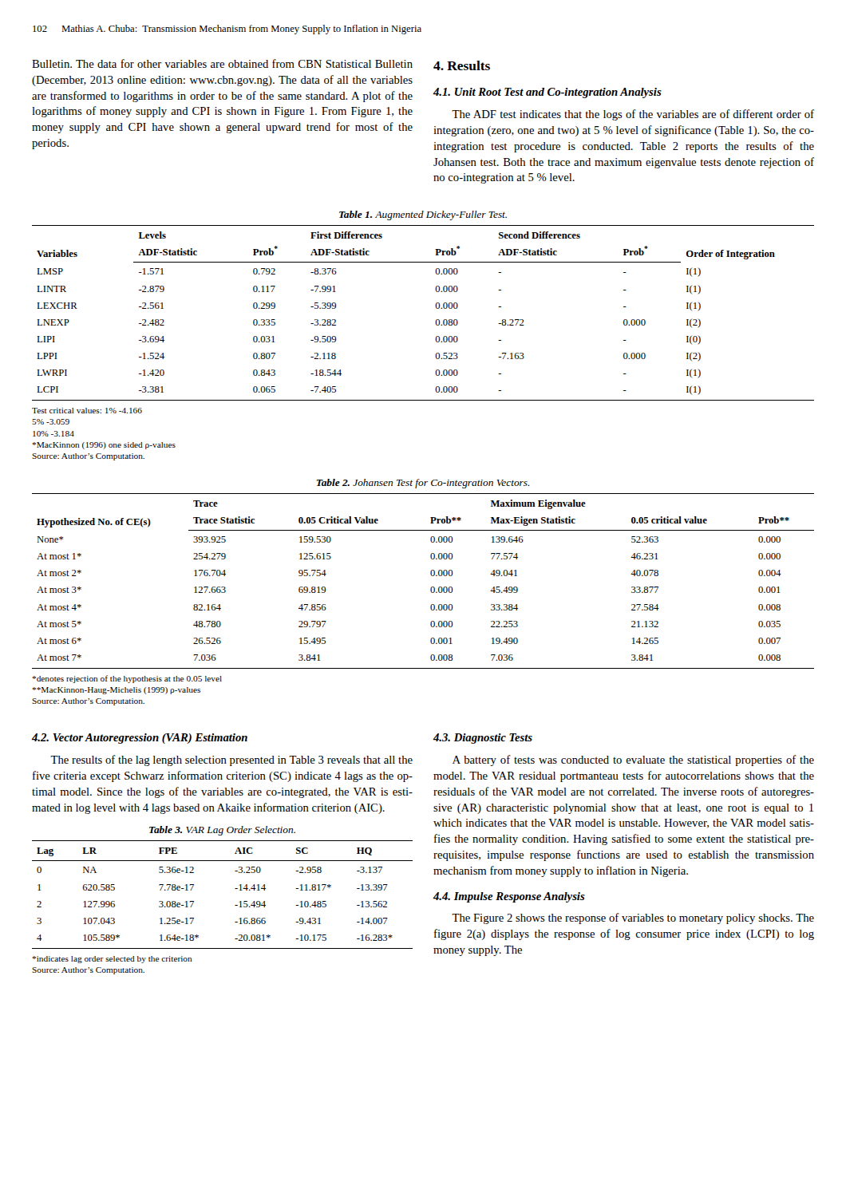102 Mathias A. Chuba: Transmission Mechanism from Money Supply to Inflation in Nigeria
Bulletin. The data for other variables are obtained from CBN Statistical Bulletin (December, 2013 online edition: www.cbn.gov.ng). The data of all the variables are transformed to logarithms in order to be of the same standard. A plot of the logarithms of money supply and CPI is shown in Figure 1. From Figure 1, the money supply and CPI have shown a general upward trend for most of the periods.
4. Results
4.1. Unit Root Test and Co-integration Analysis
The ADF test indicates that the logs of the variables are of different order of integration (zero, one and two) at 5 % level of significance (Table 1). So, the co-integration test procedure is conducted. Table 2 reports the results of the Johansen test. Both the trace and maximum eigenvalue tests denote rejection of no co-integration at 5 % level.
Table 1. Augmented Dickey-Fuller Test.
| Variables | Levels | First Differences | Second Differences | Order of Integration |
| --- | --- | --- | --- | --- |
| ADF-Statistic | Prob * | ADF-Statistic | Prob * | ADF-Statistic | Prob * |
| LMSP | -1.571 | 0.792 | -8.376 | 0.000 | - | - | I(1) |
| LINTR | -2.879 | 0.117 | -7.991 | 0.000 | - | - | I(1) |
| LEXCHR | -2.561 | 0.299 | -5.399 | 0.000 | - | - | I(1) |
| LNEXP | -2.482 | 0.335 | -3.282 | 0.080 | -8.272 | 0.000 | I(2) |
| LIPI | -3.694 | 0.031 | -9.509 | 0.000 | - | - | I(0) |
| LPPI | -1.524 | 0.807 | -2.118 | 0.523 | -7.163 | 0.000 | I(2) |
| LWRPI | -1.420 | 0.843 | -18.544 | 0.000 | - | - | I(1) |
| LCPI | -3.381 | 0.065 | -7.405 | 0.000 | - | - | I(1) |
Test critical values: 1% -4.166
5% -3.059
10% -3.184
*MacKinnon (1996) one sided ρ-values
Source: Author’s Computation.
Table 2. Johansen Test for Co-integration Vectors.
| Hypothesized No. of CE(s) | Trace | Maximum Eigenvalue |
| --- | --- | --- |
| Trace Statistic | 0.05 Critical Value | Prob** | Max-Eigen Statistic | 0.05 critical value | Prob** |
| None* | 393.925 | 159.530 | 0.000 | 139.646 | 52.363 | 0.000 |
| At most 1* | 254.279 | 125.615 | 0.000 | 77.574 | 46.231 | 0.000 |
| At most 2* | 176.704 | 95.754 | 0.000 | 49.041 | 40.078 | 0.004 |
| At most 3* | 127.663 | 69.819 | 0.000 | 45.499 | 33.877 | 0.001 |
| At most 4* | 82.164 | 47.856 | 0.000 | 33.384 | 27.584 | 0.008 |
| At most 5* | 48.780 | 29.797 | 0.000 | 22.253 | 21.132 | 0.035 |
| At most 6* | 26.526 | 15.495 | 0.001 | 19.490 | 14.265 | 0.007 |
| At most 7* | 7.036 | 3.841 | 0.008 | 7.036 | 3.841 | 0.008 |
*denotes rejection of the hypothesis at the 0.05 level
**MacKinnon-Haug-Michelis (1999) ρ-values
Source: Author’s Computation.
4.2. Vector Autoregression (VAR) Estimation
The results of the lag length selection presented in Table 3 reveals that all the five criteria except Schwarz information criterion (SC) indicate 4 lags as the optimal model. Since the logs of the variables are co-integrated, the VAR is estimated in log level with 4 lags based on Akaike information criterion (AIC).
Table 3. VAR Lag Order Selection.
| Lag | LR | FPE | AIC | SC | HQ |
| --- | --- | --- | --- | --- | --- |
| 0 | NA | 5.36e-12 | -3.250 | -2.958 | -3.137 |
| 1 | 620.585 | 7.78e-17 | -14.414 | -11.817* | -13.397 |
| 2 | 127.996 | 3.08e-17 | -15.494 | -10.485 | -13.562 |
| 3 | 107.043 | 1.25e-17 | -16.866 | -9.431 | -14.007 |
| 4 | 105.589* | 1.64e-18* | -20.081* | -10.175 | -16.283* |
*indicates lag order selected by the criterion
Source: Author’s Computation.
4.3. Diagnostic Tests
A battery of tests was conducted to evaluate the statistical properties of the model. The VAR residual portmanteau tests for autocorrelations shows that the residuals of the VAR model are not correlated. The inverse roots of autoregressive (AR) characteristic polynomial show that at least, one root is equal to 1 which indicates that the VAR model is unstable. However, the VAR model satisfies the normality condition. Having satisfied to some extent the statistical prerequisites, impulse response functions are used to establish the transmission mechanism from money supply to inflation in Nigeria.
4.4. Impulse Response Analysis
The Figure 2 shows the response of variables to monetary policy shocks. The figure 2(a) displays the response of log consumer price index (LCPI) to log money supply. The